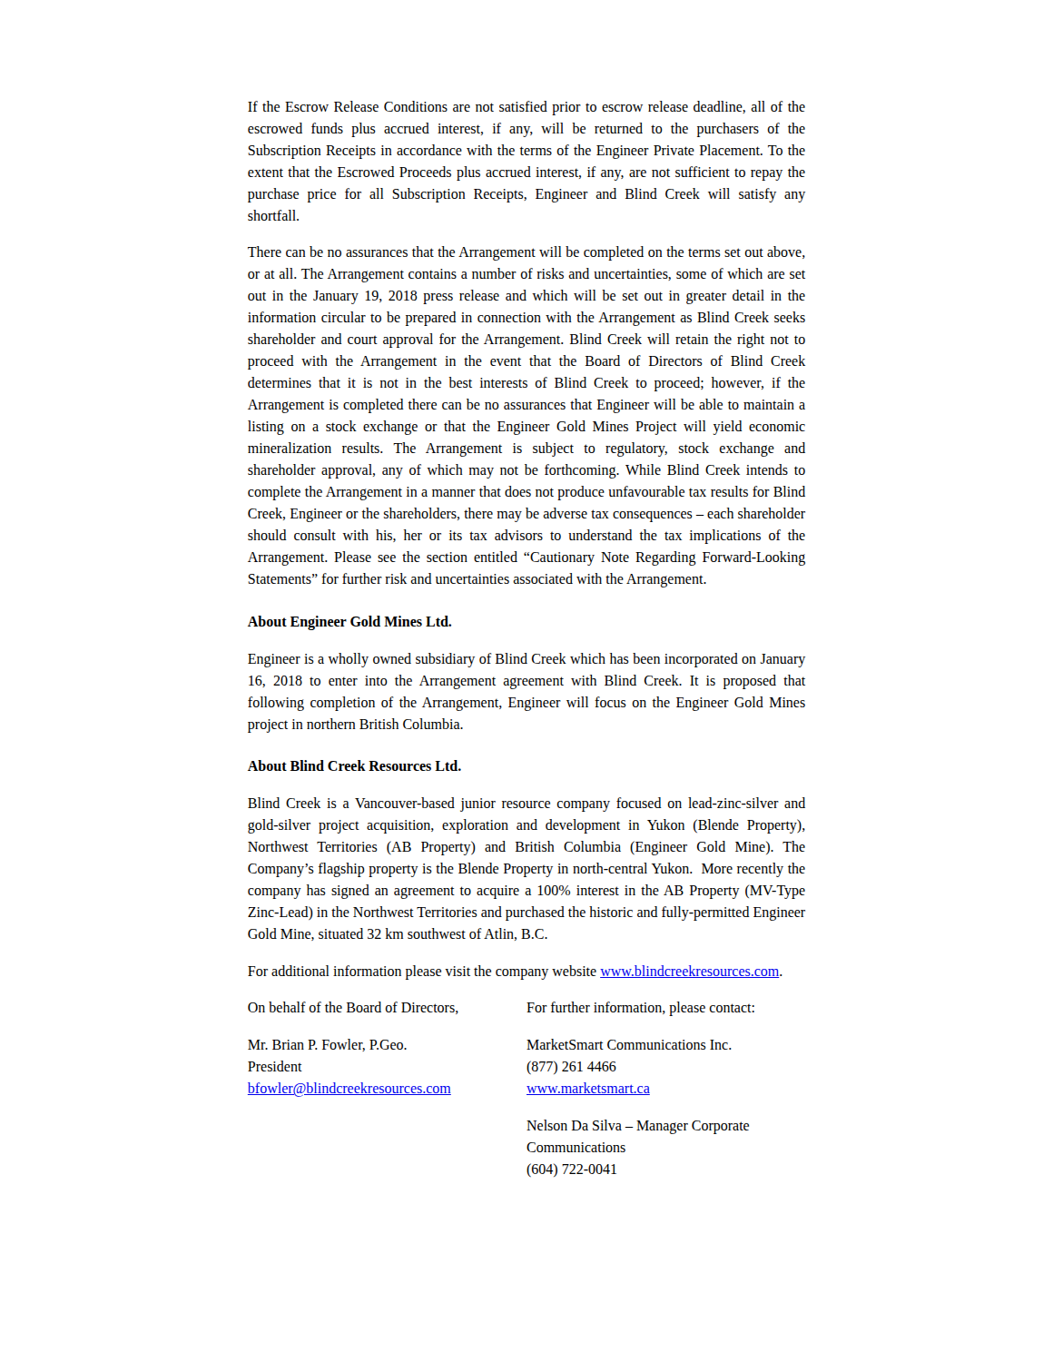If the Escrow Release Conditions are not satisfied prior to escrow release deadline, all of the escrowed funds plus accrued interest, if any, will be returned to the purchasers of the Subscription Receipts in accordance with the terms of the Engineer Private Placement. To the extent that the Escrowed Proceeds plus accrued interest, if any, are not sufficient to repay the purchase price for all Subscription Receipts, Engineer and Blind Creek will satisfy any shortfall.
There can be no assurances that the Arrangement will be completed on the terms set out above, or at all. The Arrangement contains a number of risks and uncertainties, some of which are set out in the January 19, 2018 press release and which will be set out in greater detail in the information circular to be prepared in connection with the Arrangement as Blind Creek seeks shareholder and court approval for the Arrangement. Blind Creek will retain the right not to proceed with the Arrangement in the event that the Board of Directors of Blind Creek determines that it is not in the best interests of Blind Creek to proceed; however, if the Arrangement is completed there can be no assurances that Engineer will be able to maintain a listing on a stock exchange or that the Engineer Gold Mines Project will yield economic mineralization results. The Arrangement is subject to regulatory, stock exchange and shareholder approval, any of which may not be forthcoming. While Blind Creek intends to complete the Arrangement in a manner that does not produce unfavourable tax results for Blind Creek, Engineer or the shareholders, there may be adverse tax consequences – each shareholder should consult with his, her or its tax advisors to understand the tax implications of the Arrangement. Please see the section entitled “Cautionary Note Regarding Forward-Looking Statements” for further risk and uncertainties associated with the Arrangement.
About Engineer Gold Mines Ltd.
Engineer is a wholly owned subsidiary of Blind Creek which has been incorporated on January 16, 2018 to enter into the Arrangement agreement with Blind Creek. It is proposed that following completion of the Arrangement, Engineer will focus on the Engineer Gold Mines project in northern British Columbia.
About Blind Creek Resources Ltd.
Blind Creek is a Vancouver-based junior resource company focused on lead-zinc-silver and gold-silver project acquisition, exploration and development in Yukon (Blende Property), Northwest Territories (AB Property) and British Columbia (Engineer Gold Mine). The Company’s flagship property is the Blende Property in north-central Yukon. More recently the company has signed an agreement to acquire a 100% interest in the AB Property (MV-Type Zinc-Lead) in the Northwest Territories and purchased the historic and fully-permitted Engineer Gold Mine, situated 32 km southwest of Atlin, B.C.
For additional information please visit the company website www.blindcreekresources.com.
| On behalf of the Board of Directors, | For further information, please contact: |
| Mr. Brian P. Fowler, P.Geo. President bfowler@blindcreekresources.com | MarketSmart Communications Inc. (877) 261 4466 www.marketsmart.ca |
| | Nelson Da Silva – Manager Corporate Communications (604) 722-0041 |